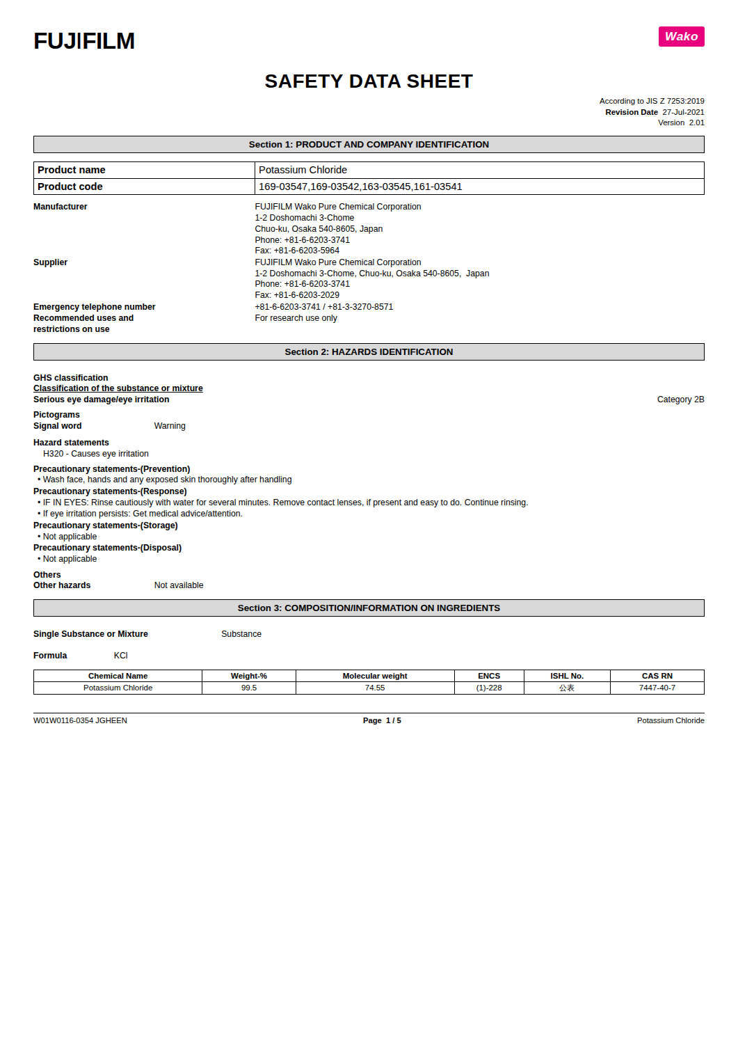FUJIFILM
Wako
SAFETY DATA SHEET
According to JIS Z 7253:2019
Revision Date 27-Jul-2021
Version 2.01
Section 1: PRODUCT AND COMPANY IDENTIFICATION
| Product name | Potassium Chloride |
| Product code | 169-03547,169-03542,163-03545,161-03541 |
| Manufacturer | FUJIFILM Wako Pure Chemical Corporation 1-2 Doshomachi 3-Chome Chuo-ku, Osaka 540-8605, Japan Phone: +81-6-6203-3741 Fax: +81-6-6203-5964 |
| Supplier | FUJIFILM Wako Pure Chemical Corporation 1-2 Doshomachi 3-Chome, Chuo-ku, Osaka 540-8605, Japan Phone: +81-6-6203-3741 Fax: +81-6-6203-2029 |
| Emergency telephone number | +81-6-6203-3741 / +81-3-3270-8571 |
| Recommended uses and restrictions on use | For research use only |
Section 2: HAZARDS IDENTIFICATION
GHS classification
Classification of the substance or mixture
Serious eye damage/eye irritation
Category 2B
Pictograms
| Signal word | Warning |
Hazard statements
H320 - Causes eye irritation
Precautionary statements-(Prevention)
• Wash face, hands and any exposed skin thoroughly after handling
Precautionary statements-(Response)
• IF IN EYES: Rinse cautiously with water for several minutes. Remove contact lenses, if present and easy to do. Continue rinsing.
• If eye irritation persists: Get medical advice/attention.
Precautionary statements-(Storage)
• Not applicable
Precautionary statements-(Disposal)
• Not applicable
Others
| Other hazards | Not available |
Section 3: COMPOSITION/INFORMATION ON INGREDIENTS
| Single Substance or Mixture | Substance |
| Formula | KCl |
| Chemical Name | Weight-% | Molecular weight | ENCS | ISHL No. | CAS RN |
| --- | --- | --- | --- | --- | --- |
| Potassium Chloride | 99.5 | 74.55 | (1)-228 | 公表 | 7447-40-7 |
W01W0116-0354 JGHEEN
Page 1 / 5
Potassium Chloride